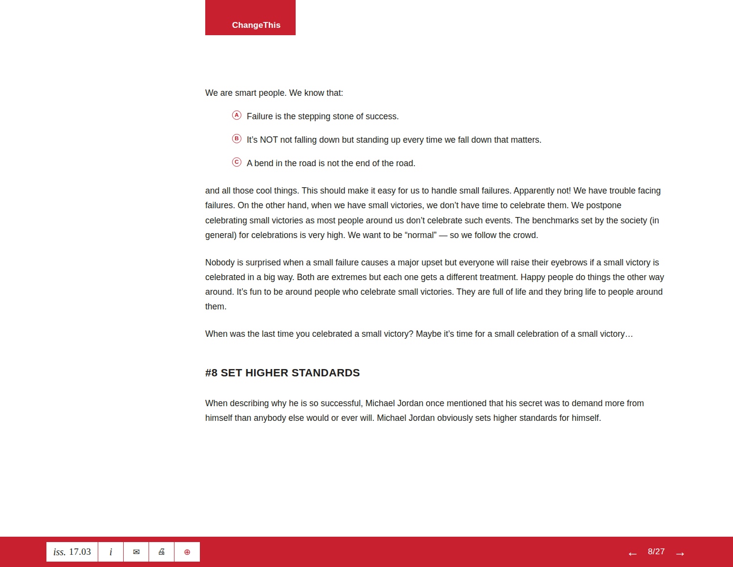ChangeThis
We are smart people. We know that:
AFailure is the stepping stone of success.
BIt’s NOT not falling down but standing up every time we fall down that matters.
CA bend in the road is not the end of the road.
and all those cool things. This should make it easy for us to handle small failures. Apparently not! We have trouble facing failures. On the other hand, when we have small victories, we don’t have time to celebrate them. We postpone celebrating small victories as most people around us don’t celebrate such events. The benchmarks set by the society (in general) for celebrations is very high. We want to be “normal” — so we follow the crowd.
Nobody is surprised when a small failure causes a major upset but everyone will raise their eyebrows if a small victory is celebrated in a big way. Both are extremes but each one gets a different treatment. Happy people do things the other way around. It’s fun to be around people who celebrate small victories. They are full of life and they bring life to people around them.
When was the last time you celebrated a small victory? Maybe it’s time for a small celebration of a small victory…
#8 SET HIGHER STANDARDS
When describing why he is so successful, Michael Jordan once mentioned that his secret was to demand more from himself than anybody else would or ever will. Michael Jordan obviously sets higher standards for himself.
iss. 17.03
i
✉
🖨
⊕
← 8/27 →